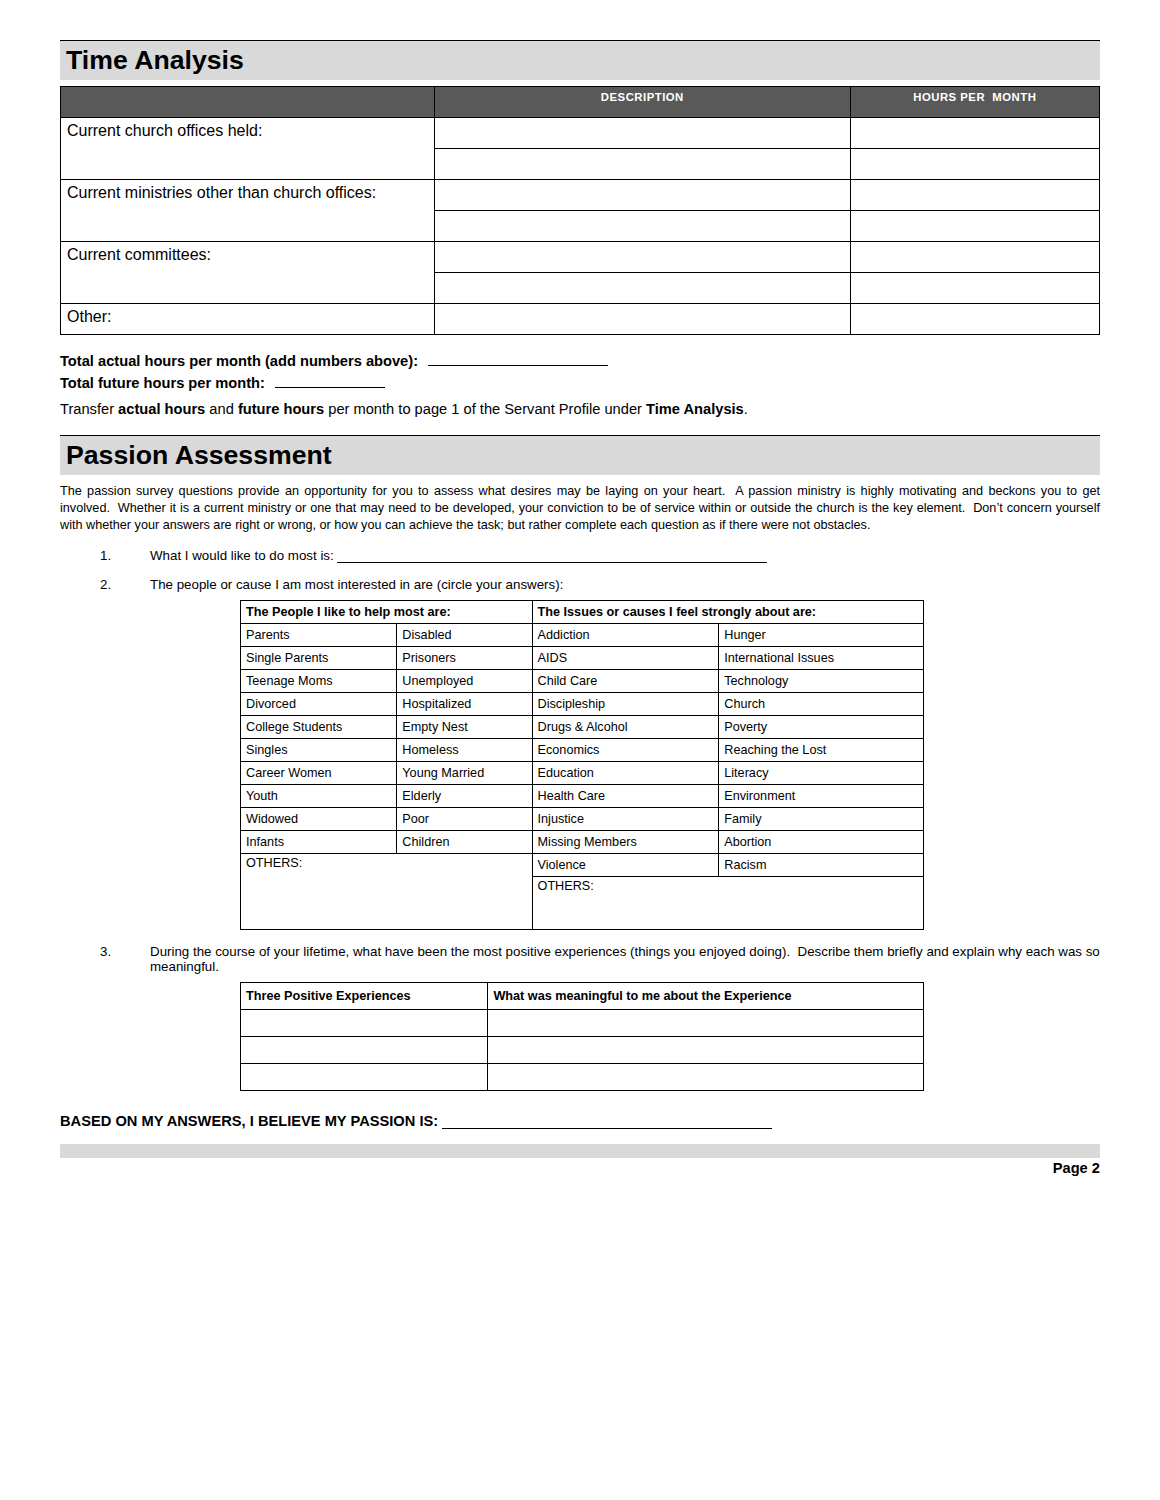Time Analysis
| | DESCRIPTION | HOURS PER MONTH |
| --- | --- | --- |
| Current church offices held: | | |
| Current ministries other than church offices: | | |
| Current committees: | | |
| Other: | | |
Total actual hours per month (add numbers above):
Total future hours per month:
Transfer actual hours and future hours per month to page 1 of the Servant Profile under Time Analysis.
Passion Assessment
The passion survey questions provide an opportunity for you to assess what desires may be laying on your heart. A passion ministry is highly motivating and beckons you to get involved. Whether it is a current ministry or one that may need to be developed, your conviction to be of service within or outside the church is the key element. Don’t concern yourself with whether your answers are right or wrong, or how you can achieve the task; but rather complete each question as if there were not obstacles.
1. What I would like to do most is:
2. The people or cause I am most interested in are (circle your answers):
| The People I like to help most are: | The Issues or causes I feel strongly about are: |
| --- | --- |
| Parents | Disabled | Addiction | Hunger |
| Single Parents | Prisoners | AIDS | International Issues |
| Teenage Moms | Unemployed | Child Care | Technology |
| Divorced | Hospitalized | Discipleship | Church |
| College Students | Empty Nest | Drugs & Alcohol | Poverty |
| Singles | Homeless | Economics | Reaching the Lost |
| Career Women | Young Married | Education | Literacy |
| Youth | Elderly | Health Care | Environment |
| Widowed | Poor | Injustice | Family |
| Infants | Children | Missing Members | Abortion |
| OTHERS: | Violence | Racism |
| OTHERS: |
3. During the course of your lifetime, what have been the most positive experiences (things you enjoyed doing). Describe them briefly and explain why each was so meaningful.
| Three Positive Experiences | What was meaningful to me about the Experience |
| --- | --- |
BASED ON MY ANSWERS, I BELIEVE MY PASSION IS:
Page 2